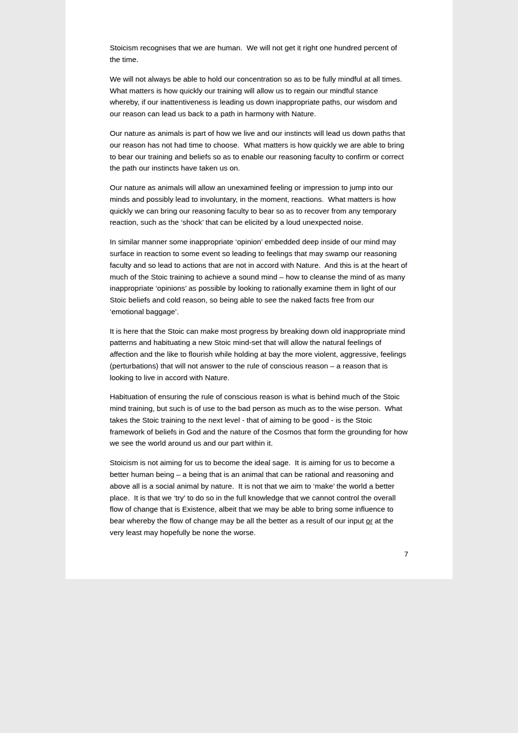Stoicism recognises that we are human. We will not get it right one hundred percent of the time.
We will not always be able to hold our concentration so as to be fully mindful at all times. What matters is how quickly our training will allow us to regain our mindful stance whereby, if our inattentiveness is leading us down inappropriate paths, our wisdom and our reason can lead us back to a path in harmony with Nature.
Our nature as animals is part of how we live and our instincts will lead us down paths that our reason has not had time to choose. What matters is how quickly we are able to bring to bear our training and beliefs so as to enable our reasoning faculty to confirm or correct the path our instincts have taken us on.
Our nature as animals will allow an unexamined feeling or impression to jump into our minds and possibly lead to involuntary, in the moment, reactions. What matters is how quickly we can bring our reasoning faculty to bear so as to recover from any temporary reaction, such as the ‘shock’ that can be elicited by a loud unexpected noise.
In similar manner some inappropriate ‘opinion’ embedded deep inside of our mind may surface in reaction to some event so leading to feelings that may swamp our reasoning faculty and so lead to actions that are not in accord with Nature. And this is at the heart of much of the Stoic training to achieve a sound mind – how to cleanse the mind of as many inappropriate ‘opinions’ as possible by looking to rationally examine them in light of our Stoic beliefs and cold reason, so being able to see the naked facts free from our ‘emotional baggage’.
It is here that the Stoic can make most progress by breaking down old inappropriate mind patterns and habituating a new Stoic mind-set that will allow the natural feelings of affection and the like to flourish while holding at bay the more violent, aggressive, feelings (perturbations) that will not answer to the rule of conscious reason – a reason that is looking to live in accord with Nature.
Habituation of ensuring the rule of conscious reason is what is behind much of the Stoic mind training, but such is of use to the bad person as much as to the wise person. What takes the Stoic training to the next level - that of aiming to be good - is the Stoic framework of beliefs in God and the nature of the Cosmos that form the grounding for how we see the world around us and our part within it.
Stoicism is not aiming for us to become the ideal sage. It is aiming for us to become a better human being – a being that is an animal that can be rational and reasoning and above all is a social animal by nature. It is not that we aim to ‘make’ the world a better place. It is that we ‘try’ to do so in the full knowledge that we cannot control the overall flow of change that is Existence, albeit that we may be able to bring some influence to bear whereby the flow of change may be all the better as a result of our input or at the very least may hopefully be none the worse.
7